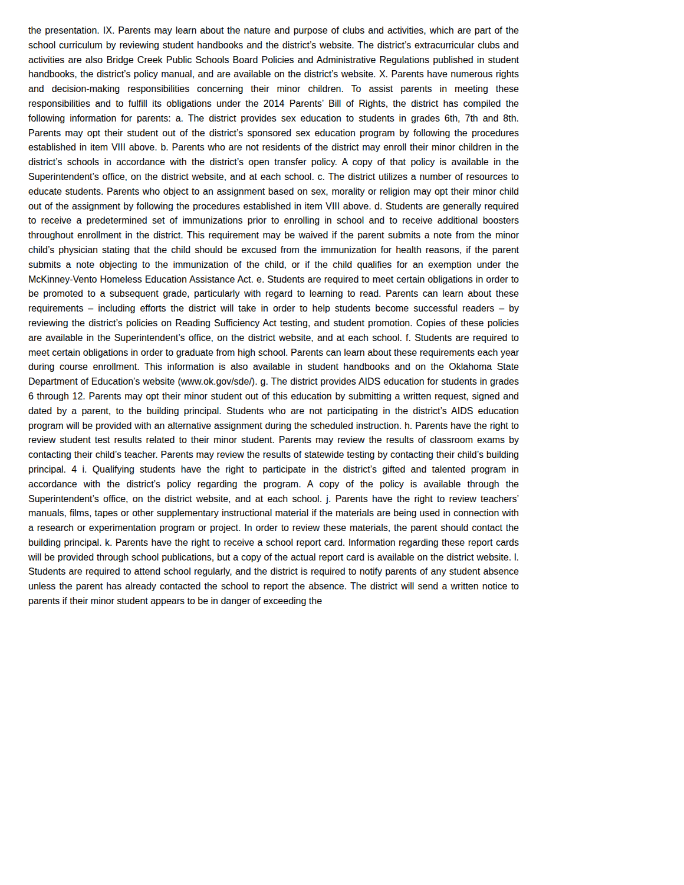the presentation. IX. Parents may learn about the nature and purpose of clubs and activities, which are part of the school curriculum by reviewing student handbooks and the district’s website. The district’s extracurricular clubs and activities are also Bridge Creek Public Schools Board Policies and Administrative Regulations published in student handbooks, the district’s policy manual, and are available on the district’s website. X. Parents have numerous rights and decision-making responsibilities concerning their minor children. To assist parents in meeting these responsibilities and to fulfill its obligations under the 2014 Parents’ Bill of Rights, the district has compiled the following information for parents: a. The district provides sex education to students in grades 6th, 7th and 8th. Parents may opt their student out of the district’s sponsored sex education program by following the procedures established in item VIII above. b. Parents who are not residents of the district may enroll their minor children in the district’s schools in accordance with the district’s open transfer policy. A copy of that policy is available in the Superintendent’s office, on the district website, and at each school. c. The district utilizes a number of resources to educate students. Parents who object to an assignment based on sex, morality or religion may opt their minor child out of the assignment by following the procedures established in item VIII above. d. Students are generally required to receive a predetermined set of immunizations prior to enrolling in school and to receive additional boosters throughout enrollment in the district. This requirement may be waived if the parent submits a note from the minor child’s physician stating that the child should be excused from the immunization for health reasons, if the parent submits a note objecting to the immunization of the child, or if the child qualifies for an exemption under the McKinney-Vento Homeless Education Assistance Act. e. Students are required to meet certain obligations in order to be promoted to a subsequent grade, particularly with regard to learning to read. Parents can learn about these requirements – including efforts the district will take in order to help students become successful readers – by reviewing the district’s policies on Reading Sufficiency Act testing, and student promotion. Copies of these policies are available in the Superintendent’s office, on the district website, and at each school. f. Students are required to meet certain obligations in order to graduate from high school. Parents can learn about these requirements each year during course enrollment. This information is also available in student handbooks and on the Oklahoma State Department of Education’s website (www.ok.gov/sde/). g. The district provides AIDS education for students in grades 6 through 12. Parents may opt their minor student out of this education by submitting a written request, signed and dated by a parent, to the building principal. Students who are not participating in the district’s AIDS education program will be provided with an alternative assignment during the scheduled instruction. h. Parents have the right to review student test results related to their minor student. Parents may review the results of classroom exams by contacting their child’s teacher. Parents may review the results of statewide testing by contacting their child’s building principal. 4 i. Qualifying students have the right to participate in the district’s gifted and talented program in accordance with the district’s policy regarding the program. A copy of the policy is available through the Superintendent’s office, on the district website, and at each school. j. Parents have the right to review teachers’ manuals, films, tapes or other supplementary instructional material if the materials are being used in connection with a research or experimentation program or project. In order to review these materials, the parent should contact the building principal. k. Parents have the right to receive a school report card. Information regarding these report cards will be provided through school publications, but a copy of the actual report card is available on the district website. l. Students are required to attend school regularly, and the district is required to notify parents of any student absence unless the parent has already contacted the school to report the absence. The district will send a written notice to parents if their minor student appears to be in danger of exceeding the